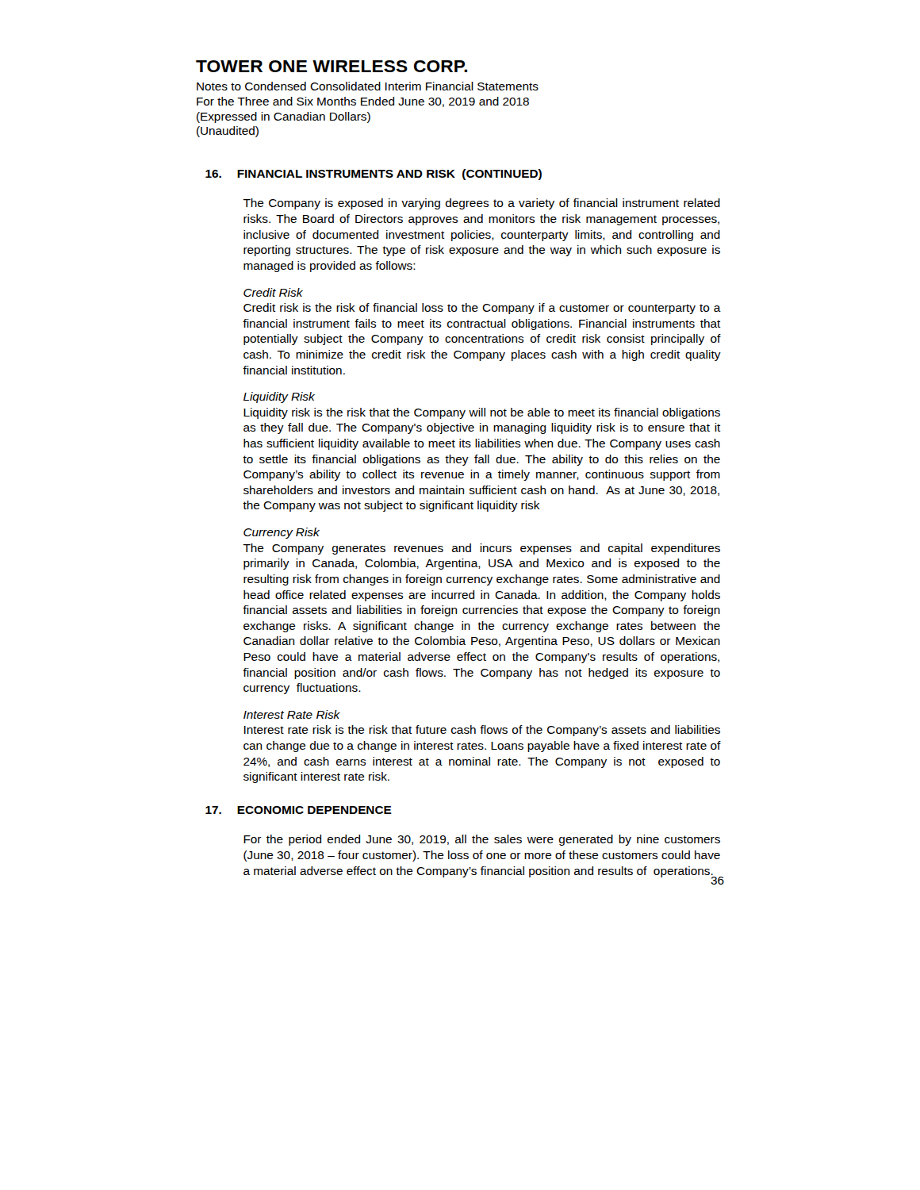TOWER ONE WIRELESS CORP.
Notes to Condensed Consolidated Interim Financial Statements
For the Three and Six Months Ended June 30, 2019 and 2018
(Expressed in Canadian Dollars)
(Unaudited)
16.
FINANCIAL INSTRUMENTS AND RISK (CONTINUED)
The Company is exposed in varying degrees to a variety of financial instrument related risks. The Board of Directors approves and monitors the risk management processes, inclusive of documented investment policies, counterparty limits, and controlling and reporting structures. The type of risk exposure and the way in which such exposure is managed is provided as follows:
Credit Risk
Credit risk is the risk of financial loss to the Company if a customer or counterparty to a financial instrument fails to meet its contractual obligations. Financial instruments that potentially subject the Company to concentrations of credit risk consist principally of cash. To minimize the credit risk the Company places cash with a high credit quality financial institution.
Liquidity Risk
Liquidity risk is the risk that the Company will not be able to meet its financial obligations as they fall due. The Company's objective in managing liquidity risk is to ensure that it has sufficient liquidity available to meet its liabilities when due. The Company uses cash to settle its financial obligations as they fall due. The ability to do this relies on the Company’s ability to collect its revenue in a timely manner, continuous support from shareholders and investors and maintain sufficient cash on hand. As at June 30, 2018, the Company was not subject to significant liquidity risk
Currency Risk
The Company generates revenues and incurs expenses and capital expenditures primarily in Canada, Colombia, Argentina, USA and Mexico and is exposed to the resulting risk from changes in foreign currency exchange rates. Some administrative and head office related expenses are incurred in Canada. In addition, the Company holds financial assets and liabilities in foreign currencies that expose the Company to foreign exchange risks. A significant change in the currency exchange rates between the Canadian dollar relative to the Colombia Peso, Argentina Peso, US dollars or Mexican Peso could have a material adverse effect on the Company's results of operations, financial position and/or cash flows. The Company has not hedged its exposure to currency fluctuations.
Interest Rate Risk
Interest rate risk is the risk that future cash flows of the Company’s assets and liabilities can change due to a change in interest rates. Loans payable have a fixed interest rate of 24%, and cash earns interest at a nominal rate. The Company is not exposed to significant interest rate risk.
17.
ECONOMIC DEPENDENCE
For the period ended June 30, 2019, all the sales were generated by nine customers (June 30, 2018 – four customer). The loss of one or more of these customers could have a material adverse effect on the Company’s financial position and results of operations.
36